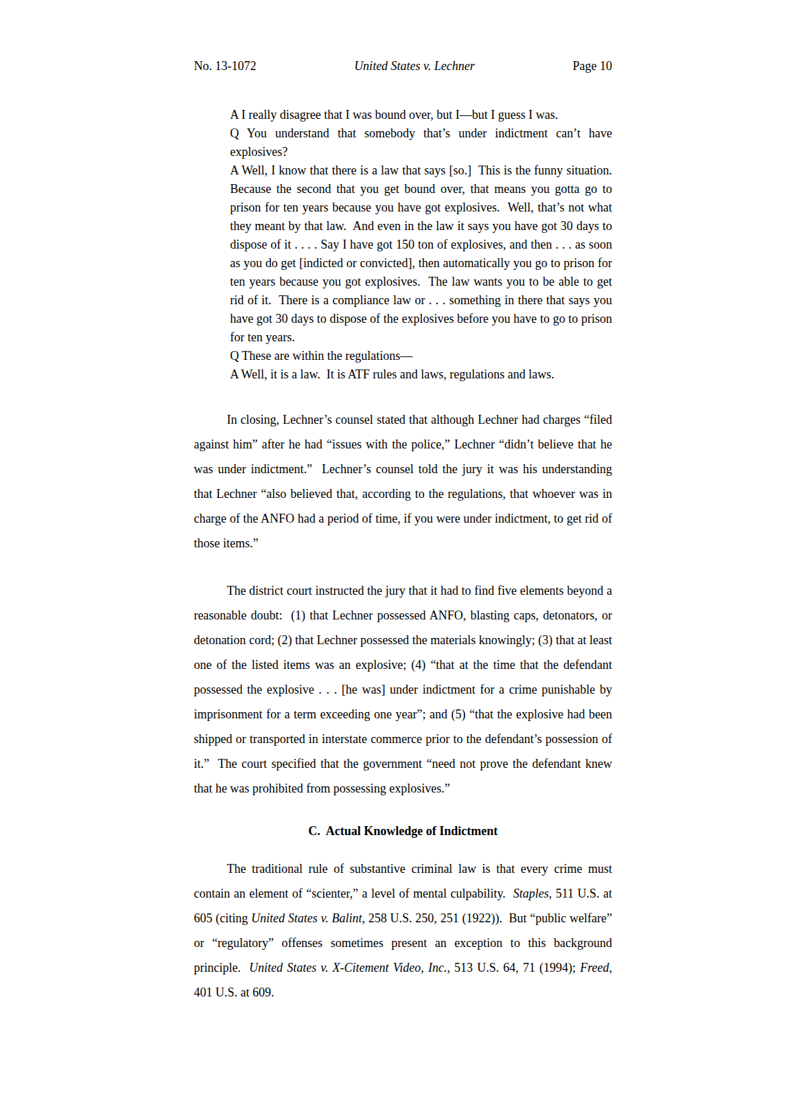No. 13-1072
United States v. Lechner
Page 10
A I really disagree that I was bound over, but I—but I guess I was.
Q You understand that somebody that’s under indictment can’t have explosives?
A Well, I know that there is a law that says [so.] This is the funny situation. Because the second that you get bound over, that means you gotta go to prison for ten years because you have got explosives. Well, that’s not what they meant by that law. And even in the law it says you have got 30 days to dispose of it . . . . Say I have got 150 ton of explosives, and then . . . as soon as you do get [indicted or convicted], then automatically you go to prison for ten years because you got explosives. The law wants you to be able to get rid of it. There is a compliance law or . . . something in there that says you have got 30 days to dispose of the explosives before you have to go to prison for ten years.
Q These are within the regulations—
A Well, it is a law. It is ATF rules and laws, regulations and laws.
In closing, Lechner’s counsel stated that although Lechner had charges “filed against him” after he had “issues with the police,” Lechner “didn’t believe that he was under indictment.” Lechner’s counsel told the jury it was his understanding that Lechner “also believed that, according to the regulations, that whoever was in charge of the ANFO had a period of time, if you were under indictment, to get rid of those items.”
The district court instructed the jury that it had to find five elements beyond a reasonable doubt: (1) that Lechner possessed ANFO, blasting caps, detonators, or detonation cord; (2) that Lechner possessed the materials knowingly; (3) that at least one of the listed items was an explosive; (4) “that at the time that the defendant possessed the explosive . . . [he was] under indictment for a crime punishable by imprisonment for a term exceeding one year”; and (5) “that the explosive had been shipped or transported in interstate commerce prior to the defendant’s possession of it.” The court specified that the government “need not prove the defendant knew that he was prohibited from possessing explosives.”
C. Actual Knowledge of Indictment
The traditional rule of substantive criminal law is that every crime must contain an element of “scienter,” a level of mental culpability. Staples, 511 U.S. at 605 (citing United States v. Balint, 258 U.S. 250, 251 (1922)). But “public welfare” or “regulatory” offenses sometimes present an exception to this background principle. United States v. X-Citement Video, Inc., 513 U.S. 64, 71 (1994); Freed, 401 U.S. at 609.